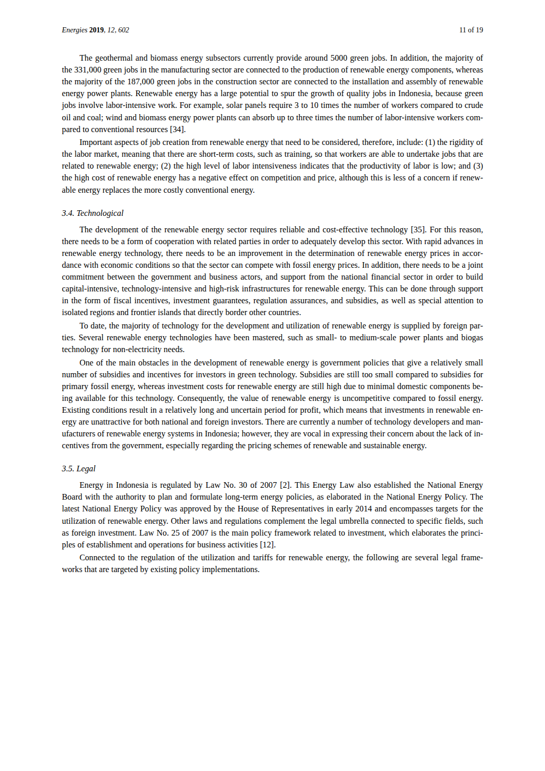Energies 2019, 12, 602 11 of 19
The geothermal and biomass energy subsectors currently provide around 5000 green jobs. In addition, the majority of the 331,000 green jobs in the manufacturing sector are connected to the production of renewable energy components, whereas the majority of the 187,000 green jobs in the construction sector are connected to the installation and assembly of renewable energy power plants. Renewable energy has a large potential to spur the growth of quality jobs in Indonesia, because green jobs involve labor-intensive work. For example, solar panels require 3 to 10 times the number of workers compared to crude oil and coal; wind and biomass energy power plants can absorb up to three times the number of labor-intensive workers compared to conventional resources [34].
Important aspects of job creation from renewable energy that need to be considered, therefore, include: (1) the rigidity of the labor market, meaning that there are short-term costs, such as training, so that workers are able to undertake jobs that are related to renewable energy; (2) the high level of labor intensiveness indicates that the productivity of labor is low; and (3) the high cost of renewable energy has a negative effect on competition and price, although this is less of a concern if renewable energy replaces the more costly conventional energy.
3.4. Technological
The development of the renewable energy sector requires reliable and cost-effective technology [35]. For this reason, there needs to be a form of cooperation with related parties in order to adequately develop this sector. With rapid advances in renewable energy technology, there needs to be an improvement in the determination of renewable energy prices in accordance with economic conditions so that the sector can compete with fossil energy prices. In addition, there needs to be a joint commitment between the government and business actors, and support from the national financial sector in order to build capital-intensive, technology-intensive and high-risk infrastructures for renewable energy. This can be done through support in the form of fiscal incentives, investment guarantees, regulation assurances, and subsidies, as well as special attention to isolated regions and frontier islands that directly border other countries.
To date, the majority of technology for the development and utilization of renewable energy is supplied by foreign parties. Several renewable energy technologies have been mastered, such as small- to medium-scale power plants and biogas technology for non-electricity needs.
One of the main obstacles in the development of renewable energy is government policies that give a relatively small number of subsidies and incentives for investors in green technology. Subsidies are still too small compared to subsidies for primary fossil energy, whereas investment costs for renewable energy are still high due to minimal domestic components being available for this technology. Consequently, the value of renewable energy is uncompetitive compared to fossil energy. Existing conditions result in a relatively long and uncertain period for profit, which means that investments in renewable energy are unattractive for both national and foreign investors. There are currently a number of technology developers and manufacturers of renewable energy systems in Indonesia; however, they are vocal in expressing their concern about the lack of incentives from the government, especially regarding the pricing schemes of renewable and sustainable energy.
3.5. Legal
Energy in Indonesia is regulated by Law No. 30 of 2007 [2]. This Energy Law also established the National Energy Board with the authority to plan and formulate long-term energy policies, as elaborated in the National Energy Policy. The latest National Energy Policy was approved by the House of Representatives in early 2014 and encompasses targets for the utilization of renewable energy. Other laws and regulations complement the legal umbrella connected to specific fields, such as foreign investment. Law No. 25 of 2007 is the main policy framework related to investment, which elaborates the principles of establishment and operations for business activities [12].
Connected to the regulation of the utilization and tariffs for renewable energy, the following are several legal frameworks that are targeted by existing policy implementations.